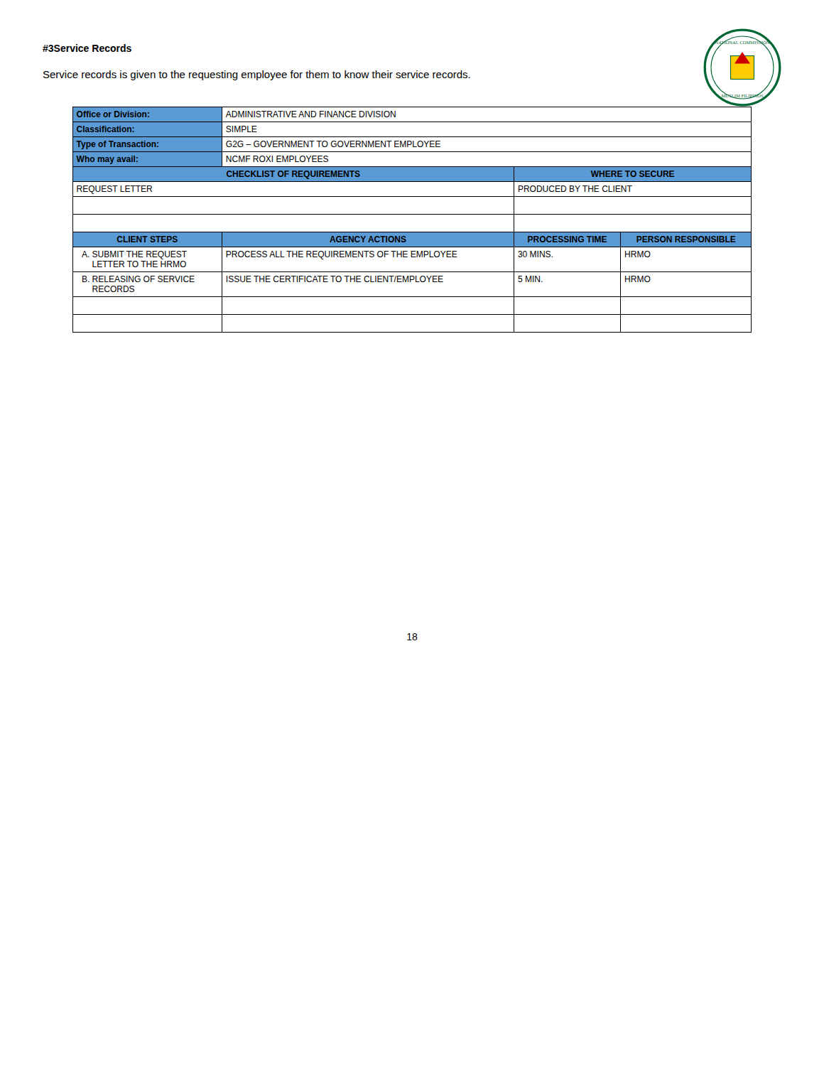#3Service Records
Service records is given to the requesting employee for them to know their service records.
| Office or Division: | ADMINISTRATIVE AND FINANCE DIVISION |
| Classification: | SIMPLE |
| Type of Transaction: | G2G – GOVERNMENT TO GOVERNMENT EMPLOYEE |
| Who may avail: | NCMF ROXI EMPLOYEES |
| CHECKLIST OF REQUIREMENTS | WHERE TO SECURE |
| REQUEST LETTER | PRODUCED BY THE CLIENT |
| CLIENT STEPS | AGENCY ACTIONS | PROCESSING TIME | PERSON RESPONSIBLE |
| SUBMIT THE REQUEST LETTER TO THE HRMO | PROCESS ALL THE REQUIREMENTS OF THE EMPLOYEE | 30 MINS. | HRMO |
| RELEASING OF SERVICE RECORDS | ISSUE THE CERTIFICATE TO THE CLIENT/EMPLOYEE | 5 MIN. | HRMO |
18